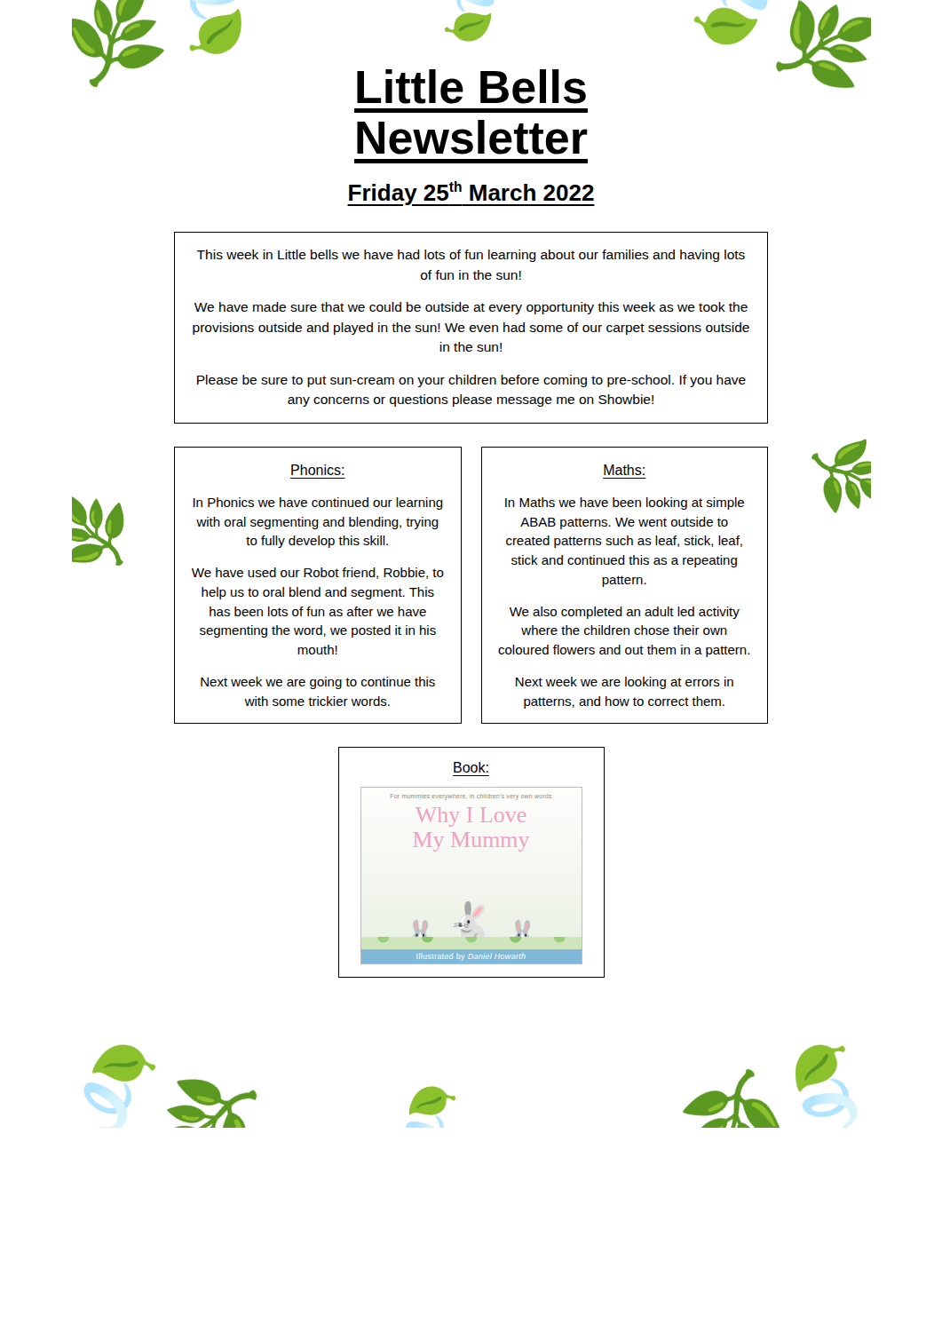🌿🍃
🍃🌿
🌿🍃
🍃🌿
🍃
🌿
🌿
🍃
Little Bells Newsletter
Friday 25th March 2022
This week in Little bells we have had lots of fun learning about our families and having lots of fun in the sun!
We have made sure that we could be outside at every opportunity this week as we took the provisions outside and played in the sun! We even had some of our carpet sessions outside in the sun!
Please be sure to put sun-cream on your children before coming to pre-school. If you have any concerns or questions please message me on Showbie!
Phonics:
In Phonics we have continued our learning with oral segmenting and blending, trying to fully develop this skill.
We have used our Robot friend, Robbie, to help us to oral blend and segment. This has been lots of fun as after we have segmenting the word, we posted it in his mouth!
Next week we are going to continue this with some trickier words.
Maths:
In Maths we have been looking at simple ABAB patterns. We went outside to created patterns such as leaf, stick, leaf, stick and continued this as a repeating pattern.
We also completed an adult led activity where the children chose their own coloured flowers and out them in a pattern.
Next week we are looking at errors in patterns, and how to correct them.
Book:
For mummies everywhere, in children's very own words
Why I Love
My Mummy
🐰 🐇 🐰
Illustrated by Daniel Howarth